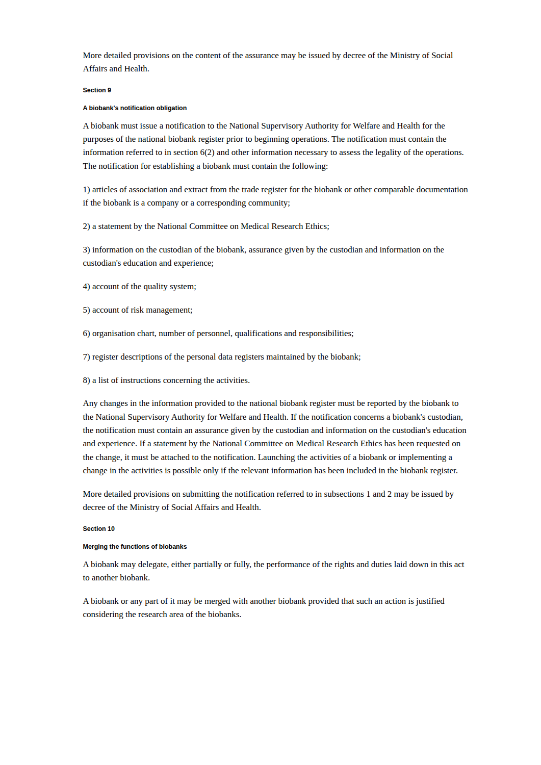More detailed provisions on the content of the assurance may be issued by decree of the Ministry of Social Affairs and Health.
Section 9
A biobank's notification obligation
A biobank must issue a notification to the National Supervisory Authority for Welfare and Health for the purposes of the national biobank register prior to beginning operations. The notification must contain the information referred to in section 6(2) and other information necessary to assess the legality of the operations. The notification for establishing a biobank must contain the following:
1) articles of association and extract from the trade register for the biobank or other comparable documentation if the biobank is a company or a corresponding community;
2) a statement by the National Committee on Medical Research Ethics;
3) information on the custodian of the biobank, assurance given by the custodian and information on the custodian's education and experience;
4) account of the quality system;
5) account of risk management;
6) organisation chart, number of personnel, qualifications and responsibilities;
7) register descriptions of the personal data registers maintained by the biobank;
8) a list of instructions concerning the activities.
Any changes in the information provided to the national biobank register must be reported by the biobank to the National Supervisory Authority for Welfare and Health. If the notification concerns a biobank's custodian, the notification must contain an assurance given by the custodian and information on the custodian's education and experience. If a statement by the National Committee on Medical Research Ethics has been requested on the change, it must be attached to the notification. Launching the activities of a biobank or implementing a change in the activities is possible only if the relevant information has been included in the biobank register.
More detailed provisions on submitting the notification referred to in subsections 1 and 2 may be issued by decree of the Ministry of Social Affairs and Health.
Section 10
Merging the functions of biobanks
A biobank may delegate, either partially or fully, the performance of the rights and duties laid down in this act to another biobank.
A biobank or any part of it may be merged with another biobank provided that such an action is justified considering the research area of the biobanks.